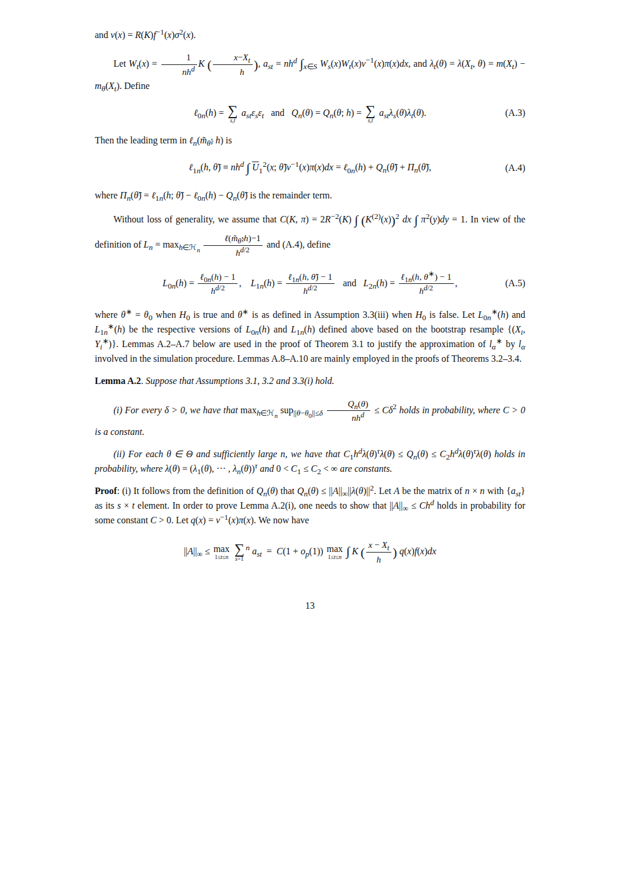and v(x) = R(K)f−1(x)σ2(x).
Let Wt(x) = 1 nhd K (x−Xt h), ast = nhd ∫x∈S Ws(x)Wt(x)v−1(x)π(x)dx, and λt(θ) = λ(Xt, θ) = m(Xt) − mθ(Xt). Define
ℓ0n(h) = ∑s,t ast εs εt and Qn(θ) = Qn(θ; h) = ∑s,t ast λs(θ)λt(θ).
(A.3)
Then the leading term in ℓn(m̃θ̃; h) is
ℓ1n(h, θ̃) ≡ nhd ∫ U12(x; θ̃)v−1(x)π(x)dx = ℓ0n(h) + Qn(θ̃) + Πn(θ̃),
(A.4)
where Πn(θ̃) = ℓ1n(h; θ̃) − ℓ0n(h) − Qn(θ̃) is the remainder term.
Without loss of generality, we assume that C(K, π) = 2R−2(K) ∫ (K(2)(x))2 dx ∫ π2(y)dy = 1. In view of the definition of Ln = maxh∈ℋn ℓ(m̃θ̃;h)−1 hd/2 and (A.4), define
L0n(h) = ℓ0n(h) − 1 hd/2, L1n(h) = ℓ1n(h, θ̃) − 1 hd/2 and L2n(h) = ℓ1n(h, θ∗) − 1 hd/2,
(A.5)
where θ∗ = θ0 when H0 is true and θ∗ is as defined in Assumption 3.3(iii) when H0 is false. Let L0n∗(h) and L1n∗(h) be the respective versions of L0n(h) and L1n(h) defined above based on the bootstrap resample {(Xi, Yi∗)}. Lemmas A.2–A.7 below are used in the proof of Theorem 3.1 to justify the approximation of lα∗ by lα involved in the simulation procedure. Lemmas A.8–A.10 are mainly employed in the proofs of Theorems 3.2–3.4.
Lemma A.2. Suppose that Assumptions 3.1, 3.2 and 3.3(i) hold.
(i) For every δ > 0, we have that maxh∈ℋn sup||θ−θ0||≤δ Qn(θ) nhd ≤ Cδ2 holds in probability, where C > 0 is a constant.
(ii) For each θ ∈ Θ and sufficiently large n, we have that C1hdλ(θ)τλ(θ) ≤ Qn(θ) ≤ C2hdλ(θ)τλ(θ) holds in probability, where λ(θ) = (λ1(θ), ··· , λn(θ))τ and 0 < C1 ≤ C2 < ∞ are constants.
Proof: (i) It follows from the definition of Qn(θ) that Qn(θ) ≤ ||A||∞||λ(θ)||2. Let A be the matrix of n × n with {ast} as its s × t element. In order to prove Lemma A.2(i), one needs to show that ||A||∞ ≤ Chd holds in probability for some constant C > 0. Let q(x) = v−1(x)π(x). We now have
||A||∞ ≤ max 1≤t≤n ∑s=1n ast = C(1 + op(1)) max 1≤t≤n ∫ K (x − Xt h) q(x)f(x)dx
13